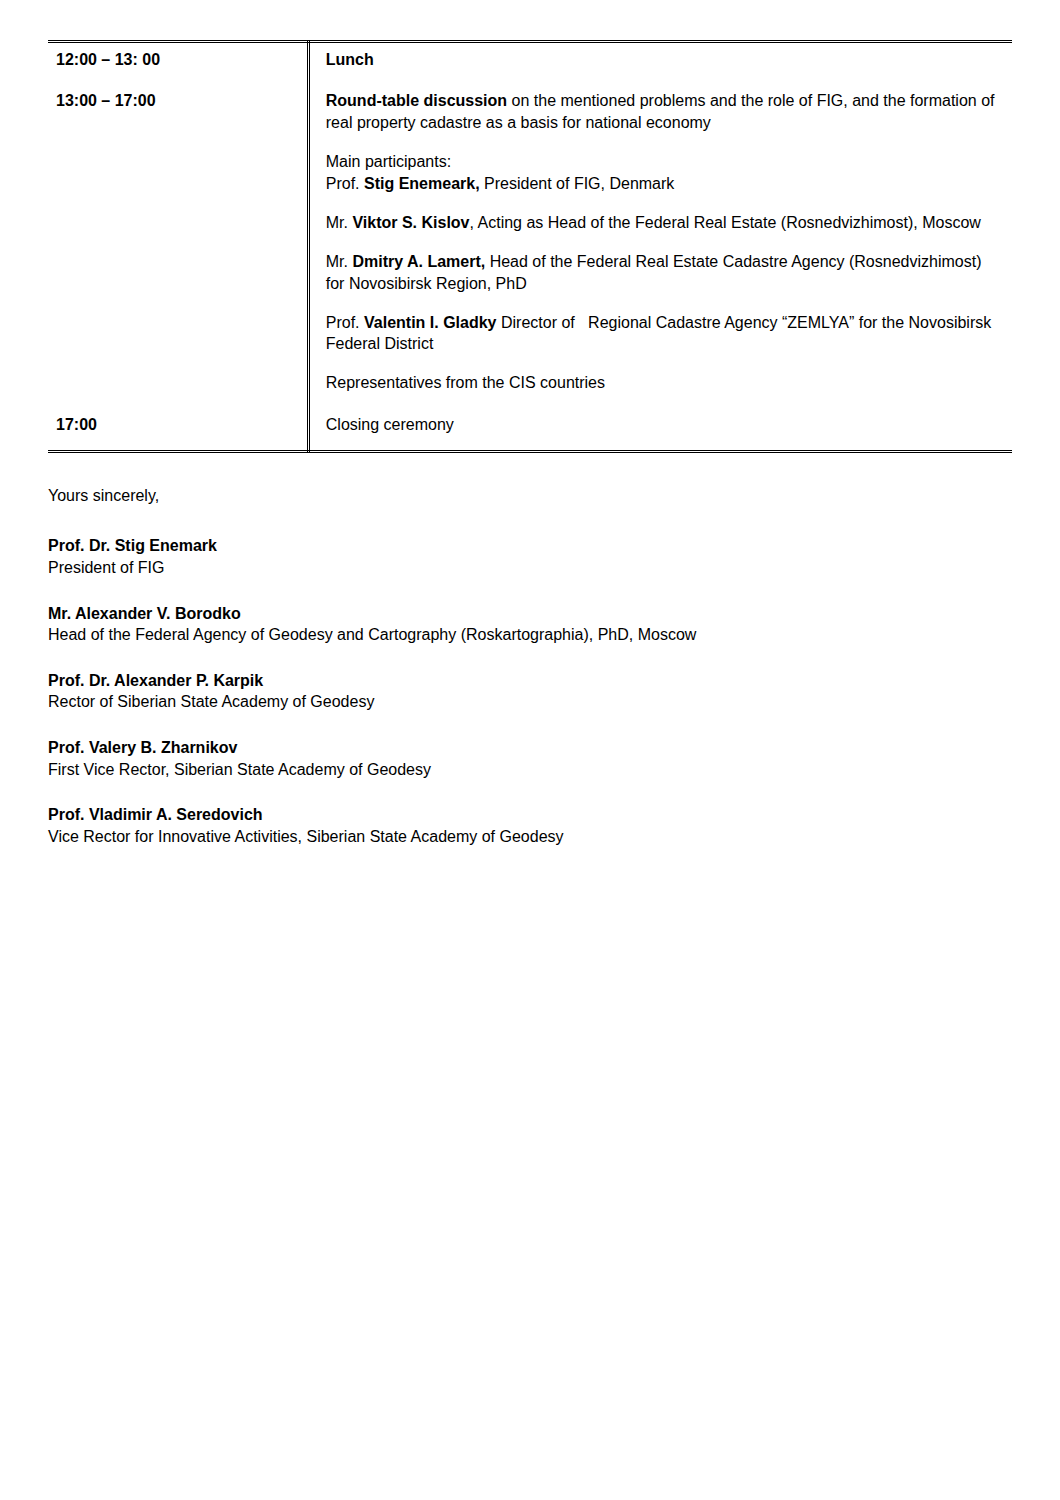| 12:00 – 13: 00 | Lunch |
| 13:00 – 17:00 | Round-table discussion on the mentioned problems and the role of FIG, and the formation of real property cadastre as a basis for national economy Main participants: Prof. Stig Enemeark, President of FIG, Denmark Mr. Viktor S. Kislov , Acting as Head of the Federal Real Estate (Rosnedvizhimost), Moscow Mr. Dmitry A. Lamert, Head of the Federal Real Estate Cadastre Agency (Rosnedvizhimost) for Novosibirsk Region, PhD Prof. Valentin I. Gladky Director of Regional Cadastre Agency “ZEMLYA” for the Novosibirsk Federal District Representatives from the CIS countries |
| 17:00 | Closing ceremony |
Yours sincerely,
Prof. Dr. Stig Enemark
President of FIG
Mr. Alexander V. Borodko
Head of the Federal Agency of Geodesy and Cartography (Roskartographia), PhD, Moscow
Prof. Dr. Alexander P. Karpik
Rector of Siberian State Academy of Geodesy
Prof. Valery B. Zharnikov
First Vice Rector, Siberian State Academy of Geodesy
Prof. Vladimir A. Seredovich
Vice Rector for Innovative Activities, Siberian State Academy of Geodesy